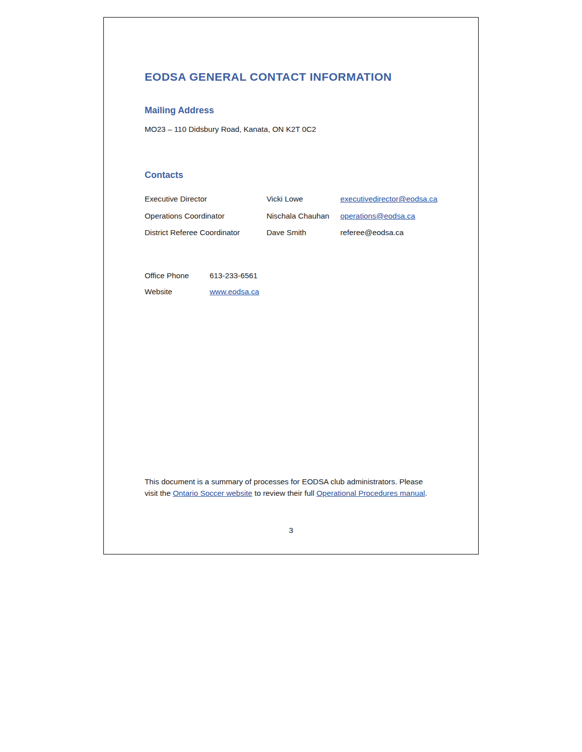EODSA GENERAL CONTACT INFORMATION
Mailing Address
MO23 – 110 Didsbury Road, Kanata, ON K2T 0C2
Contacts
| Executive Director | Vicki Lowe | executivedirector@eodsa.ca |
| Operations Coordinator | Nischala Chauhan | operations@eodsa.ca |
| District Referee Coordinator | Dave Smith | referee@eodsa.ca |
| Office Phone | 613-233-6561 |
| Website | www.eodsa.ca |
This document is a summary of processes for EODSA club administrators. Please visit the Ontario Soccer website to review their full Operational Procedures manual.
3